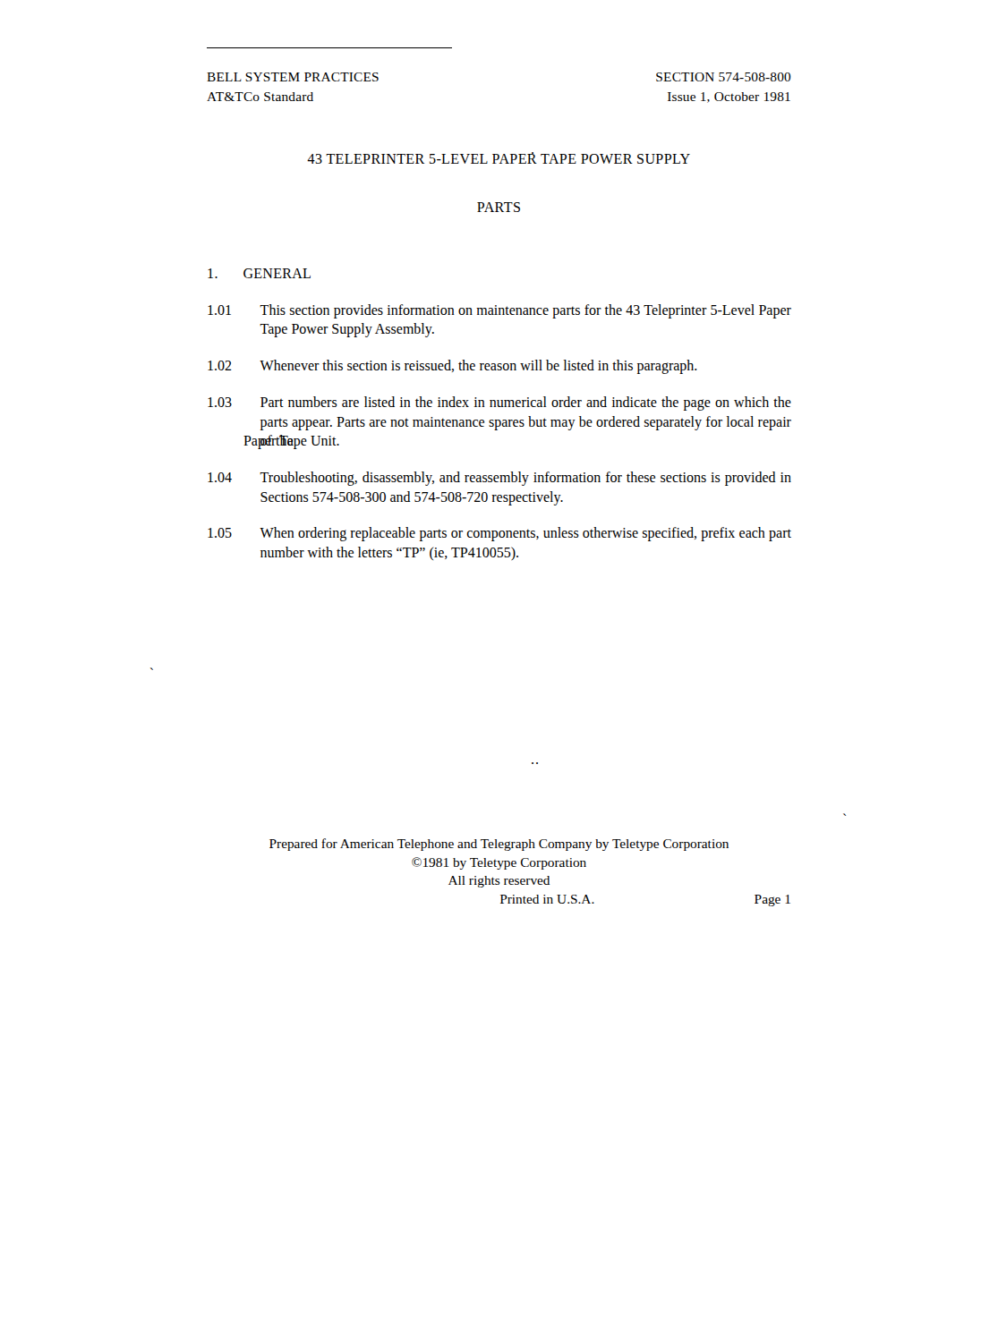BELL SYSTEM PRACTICES
AT&TCo Standard
SECTION 574-508-800
Issue 1, October 1981
43 TELEPRINTER 5-LEVEL PAPER TAPE POWER SUPPLY
PARTS
1. GENERAL
1.01
This section provides information on maintenance parts for the 43 Teleprinter 5-Level Paper Tape Power Supply Assembly.
1.02
Whenever this section is reissued, the reason will be listed in this paragraph.
1.03
Part numbers are listed in the index in numerical order and indicate the page on which the parts appear. Parts are not maintenance spares but may be ordered separately for local repair of the Paper Tape Unit.
1.04
Troubleshooting, disassembly, and reassembly information for these sections is provided in Sections 574-508-300 and 574-508-720 respectively.
1.05
When ordering replaceable parts or components, unless otherwise specified, prefix each part number with the letters “TP” (ie, TP410055).
.
..
`
`
Prepared for American Telephone and Telegraph Company by Teletype Corporation
©1981 by Teletype Corporation
All rights reserved
Printed in U.S.A. Page 1